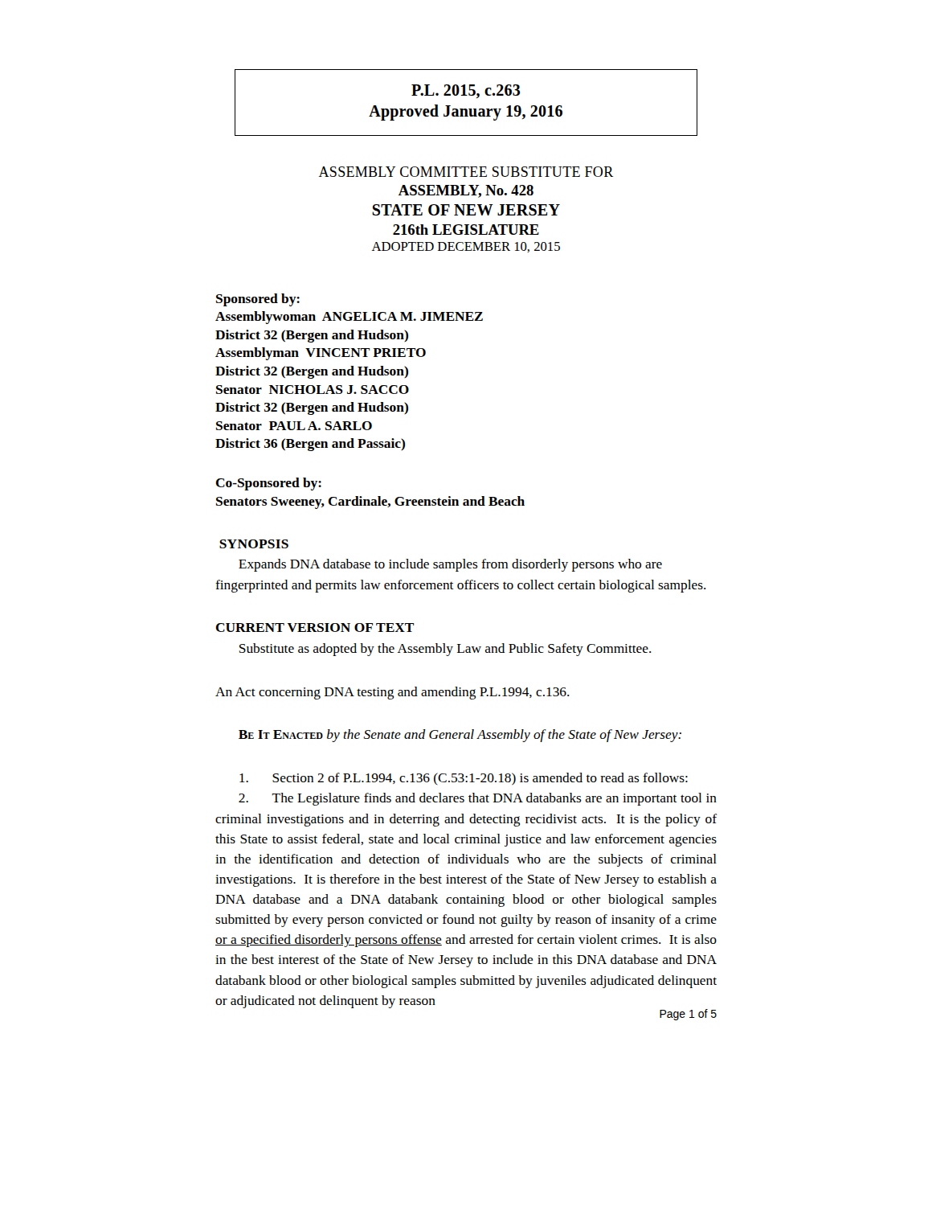P.L. 2015, c.263
Approved January 19, 2016
ASSEMBLY COMMITTEE SUBSTITUTE FOR
ASSEMBLY, No. 428
STATE OF NEW JERSEY
216th LEGISLATURE
ADOPTED DECEMBER 10, 2015
Sponsored by:
Assemblywoman ANGELICA M. JIMENEZ
District 32 (Bergen and Hudson)
Assemblyman VINCENT PRIETO
District 32 (Bergen and Hudson)
Senator NICHOLAS J. SACCO
District 32 (Bergen and Hudson)
Senator PAUL A. SARLO
District 36 (Bergen and Passaic)
Co-Sponsored by:
Senators Sweeney, Cardinale, Greenstein and Beach
SYNOPSIS
Expands DNA database to include samples from disorderly persons who are fingerprinted and permits law enforcement officers to collect certain biological samples.
CURRENT VERSION OF TEXT
Substitute as adopted by the Assembly Law and Public Safety Committee.
An Act concerning DNA testing and amending P.L.1994, c.136.
Be It Enacted by the Senate and General Assembly of the State of New Jersey:
1. Section 2 of P.L.1994, c.136 (C.53:1-20.18) is amended to read as follows:
2. The Legislature finds and declares that DNA databanks are an important tool in criminal investigations and in deterring and detecting recidivist acts. It is the policy of this State to assist federal, state and local criminal justice and law enforcement agencies in the identification and detection of individuals who are the subjects of criminal investigations. It is therefore in the best interest of the State of New Jersey to establish a DNA database and a DNA databank containing blood or other biological samples submitted by every person convicted or found not guilty by reason of insanity of a crime or a specified disorderly persons offense and arrested for certain violent crimes. It is also in the best interest of the State of New Jersey to include in this DNA database and DNA databank blood or other biological samples submitted by juveniles adjudicated delinquent or adjudicated not delinquent by reason
Page 1 of 5